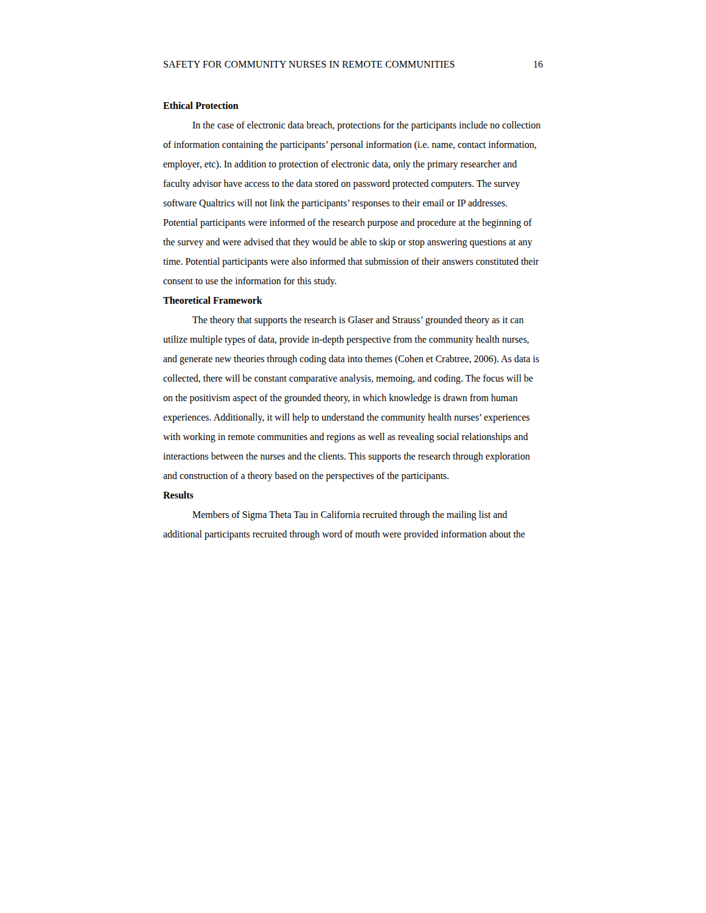Safety for Community Nurses in Remote Communities 16
Ethical Protection
In the case of electronic data breach, protections for the participants include no collection of information containing the participants’ personal information (i.e. name, contact information, employer, etc). In addition to protection of electronic data, only the primary researcher and faculty advisor have access to the data stored on password protected computers. The survey software Qualtrics will not link the participants’ responses to their email or IP addresses. Potential participants were informed of the research purpose and procedure at the beginning of the survey and were advised that they would be able to skip or stop answering questions at any time. Potential participants were also informed that submission of their answers constituted their consent to use the information for this study.
Theoretical Framework
The theory that supports the research is Glaser and Strauss’ grounded theory as it can utilize multiple types of data, provide in-depth perspective from the community health nurses, and generate new theories through coding data into themes (Cohen et Crabtree, 2006). As data is collected, there will be constant comparative analysis, memoing, and coding. The focus will be on the positivism aspect of the grounded theory, in which knowledge is drawn from human experiences. Additionally, it will help to understand the community health nurses’ experiences with working in remote communities and regions as well as revealing social relationships and interactions between the nurses and the clients. This supports the research through exploration and construction of a theory based on the perspectives of the participants.
Results
Members of Sigma Theta Tau in California recruited through the mailing list and additional participants recruited through word of mouth were provided information about the